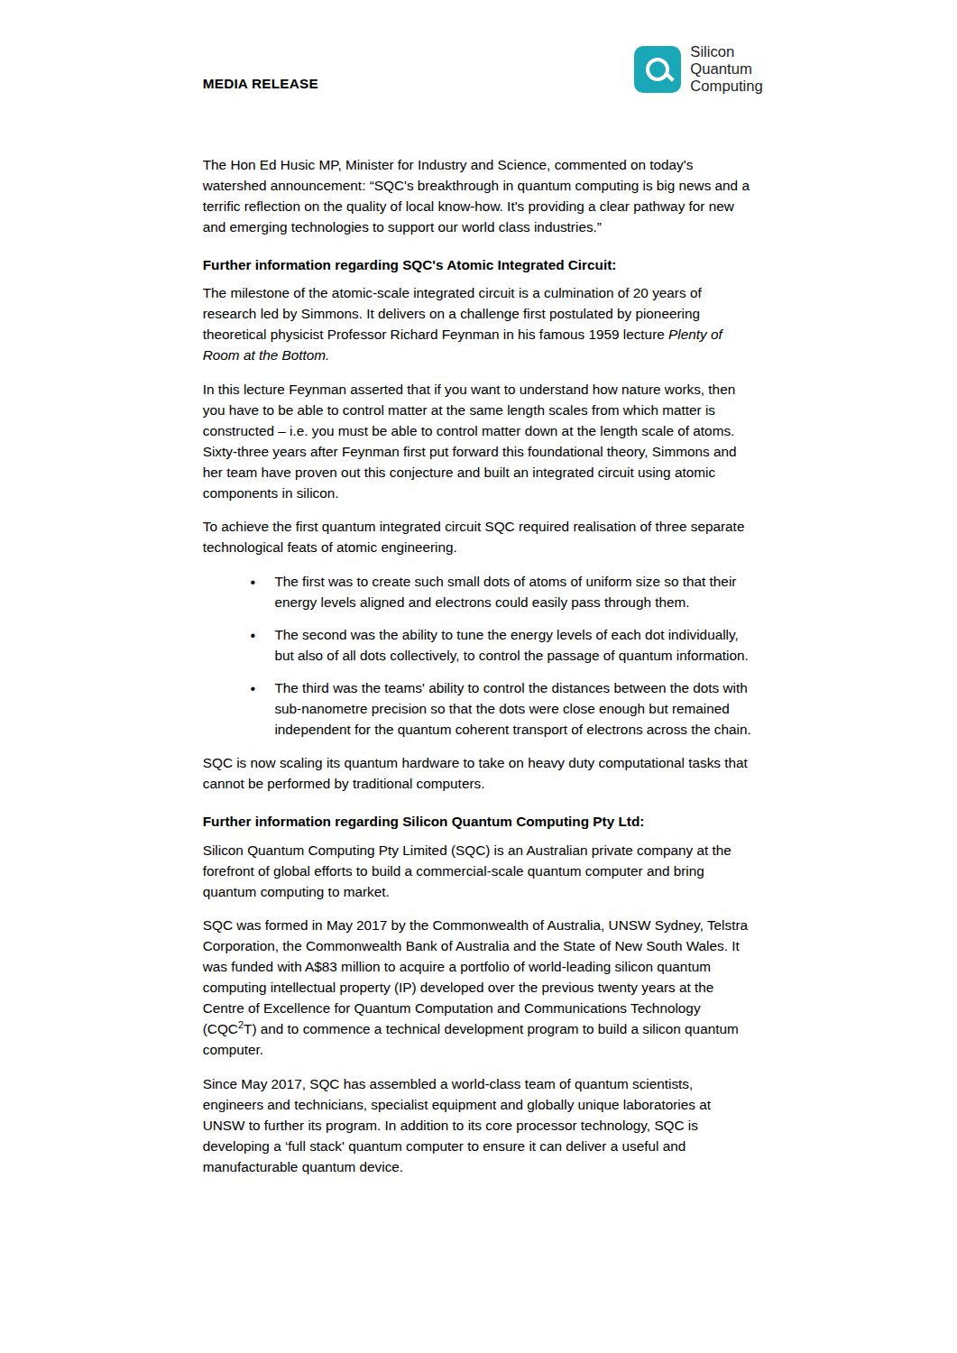Silicon
Quantum
Computing
MEDIA RELEASE
The Hon Ed Husic MP, Minister for Industry and Science, commented on today's watershed announcement: “SQC's breakthrough in quantum computing is big news and a terrific reflection on the quality of local know-how. It's providing a clear pathway for new and emerging technologies to support our world class industries.”
Further information regarding SQC's Atomic Integrated Circuit:
The milestone of the atomic-scale integrated circuit is a culmination of 20 years of research led by Simmons. It delivers on a challenge first postulated by pioneering theoretical physicist Professor Richard Feynman in his famous 1959 lecture Plenty of Room at the Bottom.
In this lecture Feynman asserted that if you want to understand how nature works, then you have to be able to control matter at the same length scales from which matter is constructed – i.e. you must be able to control matter down at the length scale of atoms. Sixty-three years after Feynman first put forward this foundational theory, Simmons and her team have proven out this conjecture and built an integrated circuit using atomic components in silicon.
To achieve the first quantum integrated circuit SQC required realisation of three separate technological feats of atomic engineering.
The first was to create such small dots of atoms of uniform size so that their energy levels aligned and electrons could easily pass through them.
The second was the ability to tune the energy levels of each dot individually, but also of all dots collectively, to control the passage of quantum information.
The third was the teams' ability to control the distances between the dots with sub-nanometre precision so that the dots were close enough but remained independent for the quantum coherent transport of electrons across the chain.
SQC is now scaling its quantum hardware to take on heavy duty computational tasks that cannot be performed by traditional computers.
Further information regarding Silicon Quantum Computing Pty Ltd:
Silicon Quantum Computing Pty Limited (SQC) is an Australian private company at the forefront of global efforts to build a commercial-scale quantum computer and bring quantum computing to market.
SQC was formed in May 2017 by the Commonwealth of Australia, UNSW Sydney, Telstra Corporation, the Commonwealth Bank of Australia and the State of New South Wales. It was funded with A$83 million to acquire a portfolio of world-leading silicon quantum computing intellectual property (IP) developed over the previous twenty years at the Centre of Excellence for Quantum Computation and Communications Technology (CQC2T) and to commence a technical development program to build a silicon quantum computer.
Since May 2017, SQC has assembled a world-class team of quantum scientists, engineers and technicians, specialist equipment and globally unique laboratories at UNSW to further its program. In addition to its core processor technology, SQC is developing a ‘full stack' quantum computer to ensure it can deliver a useful and manufacturable quantum device.